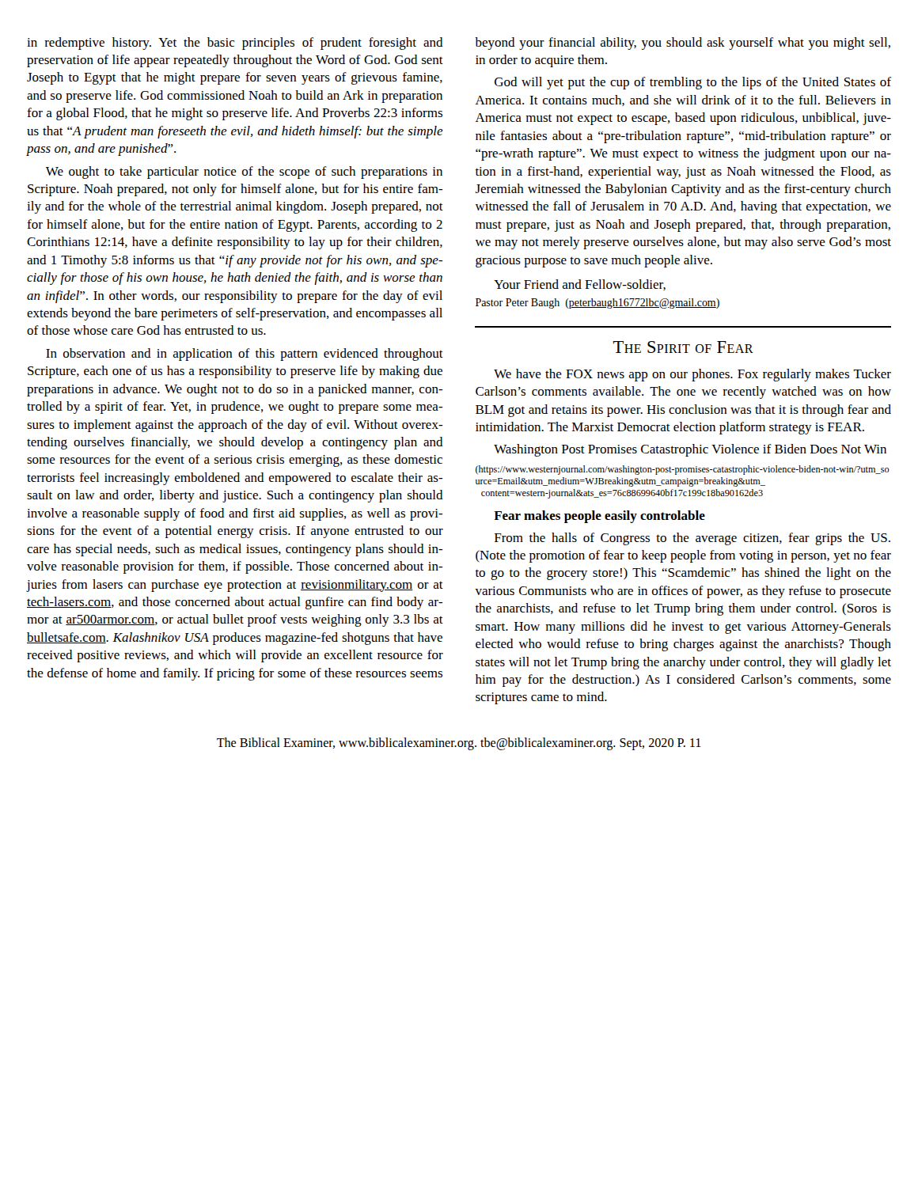in redemptive history. Yet the basic principles of prudent foresight and preservation of life appear repeatedly throughout the Word of God. God sent Joseph to Egypt that he might prepare for seven years of grievous famine, and so preserve life. God commissioned Noah to build an Ark in preparation for a global Flood, that he might so preserve life. And Proverbs 22:3 informs us that “A prudent man foreseeth the evil, and hideth himself: but the simple pass on, and are punished”.
We ought to take particular notice of the scope of such preparations in Scripture. Noah prepared, not only for himself alone, but for his entire family and for the whole of the terrestrial animal kingdom. Joseph prepared, not for himself alone, but for the entire nation of Egypt. Parents, according to 2 Corinthians 12:14, have a definite responsibility to lay up for their children, and 1 Timothy 5:8 informs us that “if any provide not for his own, and specially for those of his own house, he hath denied the faith, and is worse than an infidel”. In other words, our responsibility to prepare for the day of evil extends beyond the bare perimeters of self-preservation, and encompasses all of those whose care God has entrusted to us.
In observation and in application of this pattern evidenced throughout Scripture, each one of us has a responsibility to preserve life by making due preparations in advance. We ought not to do so in a panicked manner, controlled by a spirit of fear. Yet, in prudence, we ought to prepare some measures to implement against the approach of the day of evil. Without overextending ourselves financially, we should develop a contingency plan and some resources for the event of a serious crisis emerging, as these domestic terrorists feel increasingly emboldened and empowered to escalate their assault on law and order, liberty and justice. Such a contingency plan should involve a reasonable supply of food and first aid supplies, as well as provisions for the event of a potential energy crisis. If anyone entrusted to our care has special needs, such as medical issues, contingency plans should involve reasonable provision for them, if possible. Those concerned about injuries from lasers can purchase eye protection at revisionmilitary.com or at tech-lasers.com, and those concerned about actual gunfire can find body armor at ar500armor.com, or actual bullet proof vests weighing only 3.3 lbs at bulletsafe.com. Kalashnikov USA produces magazine-fed shotguns that have received positive reviews, and which will provide an excellent resource for the defense of home and family. If pricing for some of these resources seems beyond your financial ability, you should ask yourself what you might sell, in order to acquire them.
God will yet put the cup of trembling to the lips of the United States of America. It contains much, and she will drink of it to the full. Believers in America must not expect to escape, based upon ridiculous, unbiblical, juvenile fantasies about a “pre-tribulation rapture”, “mid-tribulation rapture” or “pre-wrath rapture”. We must expect to witness the judgment upon our nation in a first-hand, experiential way, just as Noah witnessed the Flood, as Jeremiah witnessed the Babylonian Captivity and as the first-century church witnessed the fall of Jerusalem in 70 A.D. And, having that expectation, we must prepare, just as Noah and Joseph prepared, that, through preparation, we may not merely preserve ourselves alone, but may also serve God’s most gracious purpose to save much people alive.
Your Friend and Fellow-soldier,
Pastor Peter Baugh (peterbaugh16772lbc@gmail.com)
The Spirit of Fear
We have the FOX news app on our phones. Fox regularly makes Tucker Carlson’s comments available. The one we recently watched was on how BLM got and retains its power. His conclusion was that it is through fear and intimidation. The Marxist Democrat election platform strategy is FEAR.
Washington Post Promises Catastrophic Violence if Biden Does Not Win
(https://www.westernjournal.com/washington-post-promises-catastrophic-violence-biden-not-win/?utm_source=Email&utm_medium=WJBreaking&utm_campaign=breaking&utm_content=western-journal&ats_es=76c88699640bf17c199c18ba90162de3
Fear makes people easily controlable
From the halls of Congress to the average citizen, fear grips the US. (Note the promotion of fear to keep people from voting in person, yet no fear to go to the grocery store!) This “Scamdemic” has shined the light on the various Communists who are in offices of power, as they refuse to prosecute the anarchists, and refuse to let Trump bring them under control. (Soros is smart. How many millions did he invest to get various Attorney-Generals elected who would refuse to bring charges against the anarchists? Though states will not let Trump bring the anarchy under control, they will gladly let him pay for the destruction.) As I considered Carlson’s comments, some scriptures came to mind.
The Biblical Examiner, www.biblicalexaminer.org. tbe@biblicalexaminer.org. Sept, 2020 P. 11